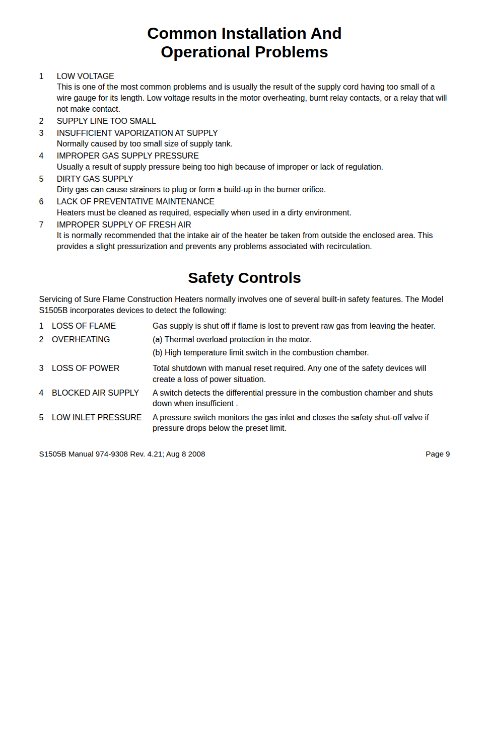Common Installation And
Operational Problems
LOW VOLTAGE This is one of the most common problems and is usually the result of the supply cord having too small of a wire gauge for its length. Low voltage results in the motor overheating, burnt relay contacts, or a relay that will not make contact.
SUPPLY LINE TOO SMALL
INSUFFICIENT VAPORIZATION AT SUPPLY Normally caused by too small size of supply tank.
IMPROPER GAS SUPPLY PRESSURE Usually a result of supply pressure being too high because of improper or lack of regulation.
DIRTY GAS SUPPLY Dirty gas can cause strainers to plug or form a build-up in the burner orifice.
LACK OF PREVENTATIVE MAINTENANCE Heaters must be cleaned as required, especially when used in a dirty environment.
IMPROPER SUPPLY OF FRESH AIR It is normally recommended that the intake air of the heater be taken from outside the enclosed area. This provides a slight pressurization and prevents any problems associated with recirculation.
Safety Controls
Servicing of Sure Flame Construction Heaters normally involves one of several built-in safety features. The Model S1505B incorporates devices to detect the following:
| 1 | LOSS OF FLAME | Gas supply is shut off if flame is lost to prevent raw gas from leaving the heater. |
| 2 | OVERHEATING | (a) Thermal overload protection in the motor. (b) High temperature limit switch in the combustion chamber. |
| 3 | LOSS OF POWER | Total shutdown with manual reset required. Any one of the safety devices will create a loss of power situation. |
| 4 | BLOCKED AIR SUPPLY | A switch detects the differential pressure in the combustion chamber and shuts down when insufficient . |
| 5 | LOW INLET PRESSURE | A pressure switch monitors the gas inlet and closes the safety shut-off valve if pressure drops below the preset limit. |
S1505B Manual 974-9308 Rev. 4.21; Aug 8 2008 Page 9